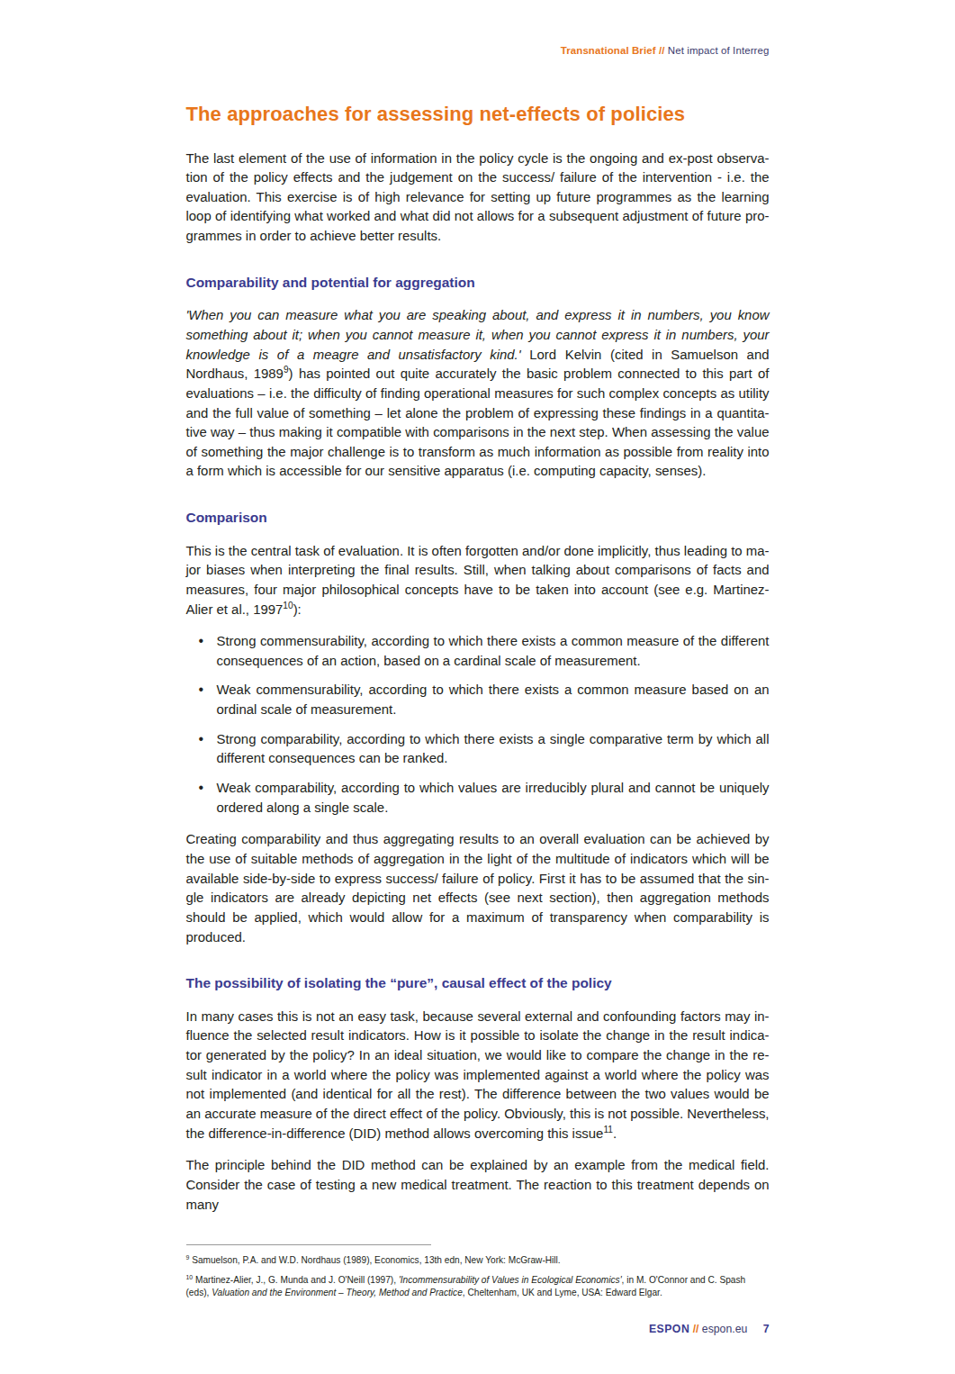Transnational Brief // Net impact of Interreg
The approaches for assessing net-effects of policies
The last element of the use of information in the policy cycle is the ongoing and ex-post observation of the policy effects and the judgement on the success/ failure of the intervention - i.e. the evaluation. This exercise is of high relevance for setting up future programmes as the learning loop of identifying what worked and what did not allows for a subsequent adjustment of future programmes in order to achieve better results.
Comparability and potential for aggregation
'When you can measure what you are speaking about, and express it in numbers, you know something about it; when you cannot measure it, when you cannot express it in numbers, your knowledge is of a meagre and unsatisfactory kind.' Lord Kelvin (cited in Samuelson and Nordhaus, 19899) has pointed out quite accurately the basic problem connected to this part of evaluations – i.e. the difficulty of finding operational measures for such complex concepts as utility and the full value of something – let alone the problem of expressing these findings in a quantitative way – thus making it compatible with comparisons in the next step. When assessing the value of something the major challenge is to transform as much information as possible from reality into a form which is accessible for our sensitive apparatus (i.e. computing capacity, senses).
Comparison
This is the central task of evaluation. It is often forgotten and/or done implicitly, thus leading to major biases when interpreting the final results. Still, when talking about comparisons of facts and measures, four major philosophical concepts have to be taken into account (see e.g. Martinez-Alier et al., 199710):
Strong commensurability, according to which there exists a common measure of the different consequences of an action, based on a cardinal scale of measurement.
Weak commensurability, according to which there exists a common measure based on an ordinal scale of measurement.
Strong comparability, according to which there exists a single comparative term by which all different consequences can be ranked.
Weak comparability, according to which values are irreducibly plural and cannot be uniquely ordered along a single scale.
Creating comparability and thus aggregating results to an overall evaluation can be achieved by the use of suitable methods of aggregation in the light of the multitude of indicators which will be available side-by-side to express success/ failure of policy. First it has to be assumed that the single indicators are already depicting net effects (see next section), then aggregation methods should be applied, which would allow for a maximum of transparency when comparability is produced.
The possibility of isolating the “pure”, causal effect of the policy
In many cases this is not an easy task, because several external and confounding factors may influence the selected result indicators. How is it possible to isolate the change in the result indicator generated by the policy? In an ideal situation, we would like to compare the change in the result indicator in a world where the policy was implemented against a world where the policy was not implemented (and identical for all the rest). The difference between the two values would be an accurate measure of the direct effect of the policy. Obviously, this is not possible. Nevertheless, the difference-in-difference (DID) method allows overcoming this issue11.
The principle behind the DID method can be explained by an example from the medical field. Consider the case of testing a new medical treatment. The reaction to this treatment depends on many
9 Samuelson, P.A. and W.D. Nordhaus (1989), Economics, 13th edn, New York: McGraw-Hill.
10 Martinez-Alier, J., G. Munda and J. O'Neill (1997), 'Incommensurability of Values in Ecological Economics', in M. O'Connor and C. Spash (eds), Valuation and the Environment – Theory, Method and Practice, Cheltenham, UK and Lyme, USA: Edward Elgar.
ESPON // espon.eu 7